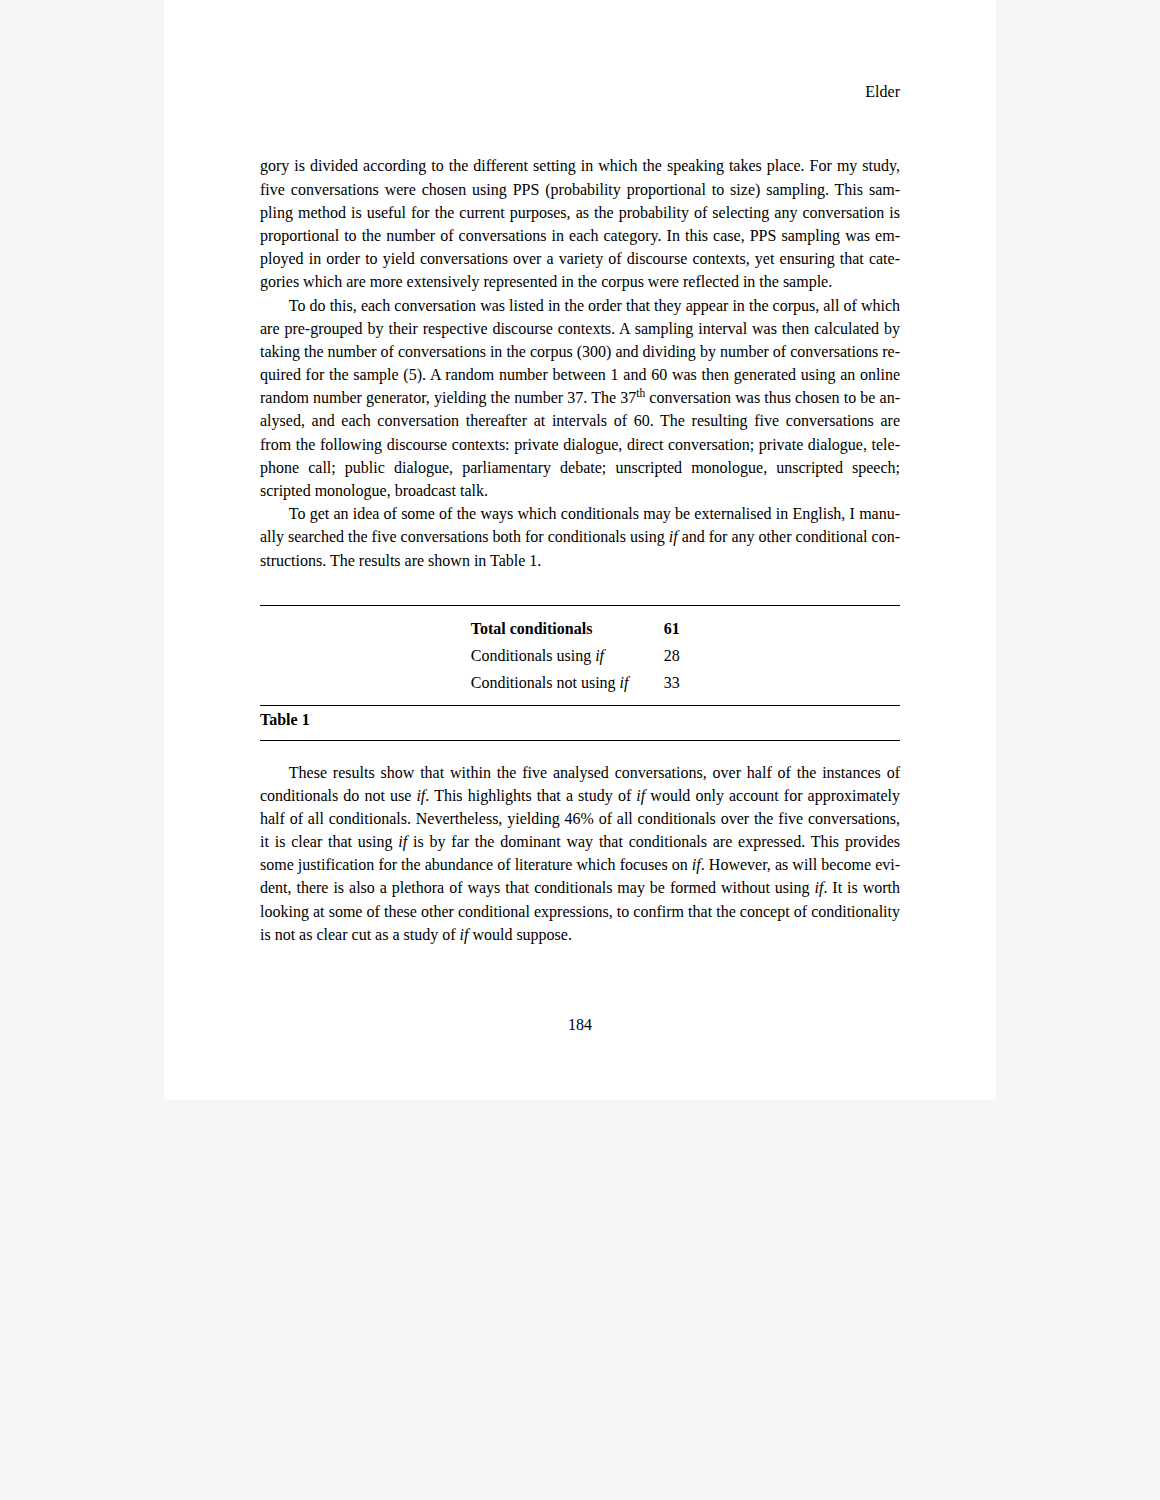Elder
gory is divided according to the different setting in which the speaking takes place. For my study, five conversations were chosen using PPS (probability proportional to size) sampling. This sampling method is useful for the current purposes, as the probability of selecting any conversation is proportional to the number of conversations in each category. In this case, PPS sampling was employed in order to yield conversations over a variety of discourse contexts, yet ensuring that categories which are more extensively represented in the corpus were reflected in the sample.
To do this, each conversation was listed in the order that they appear in the corpus, all of which are pre-grouped by their respective discourse contexts. A sampling interval was then calculated by taking the number of conversations in the corpus (300) and dividing by number of conversations required for the sample (5). A random number between 1 and 60 was then generated using an online random number generator, yielding the number 37. The 37th conversation was thus chosen to be analysed, and each conversation thereafter at intervals of 60. The resulting five conversations are from the following discourse contexts: private dialogue, direct conversation; private dialogue, telephone call; public dialogue, parliamentary debate; unscripted monologue, unscripted speech; scripted monologue, broadcast talk.
To get an idea of some of the ways which conditionals may be externalised in English, I manually searched the five conversations both for conditionals using if and for any other conditional constructions. The results are shown in Table 1.
| Total conditionals | 61 |
| Conditionals using if | 28 |
| Conditionals not using if | 33 |
Table 1
These results show that within the five analysed conversations, over half of the instances of conditionals do not use if. This highlights that a study of if would only account for approximately half of all conditionals. Nevertheless, yielding 46% of all conditionals over the five conversations, it is clear that using if is by far the dominant way that conditionals are expressed. This provides some justification for the abundance of literature which focuses on if. However, as will become evident, there is also a plethora of ways that conditionals may be formed without using if. It is worth looking at some of these other conditional expressions, to confirm that the concept of conditionality is not as clear cut as a study of if would suppose.
184